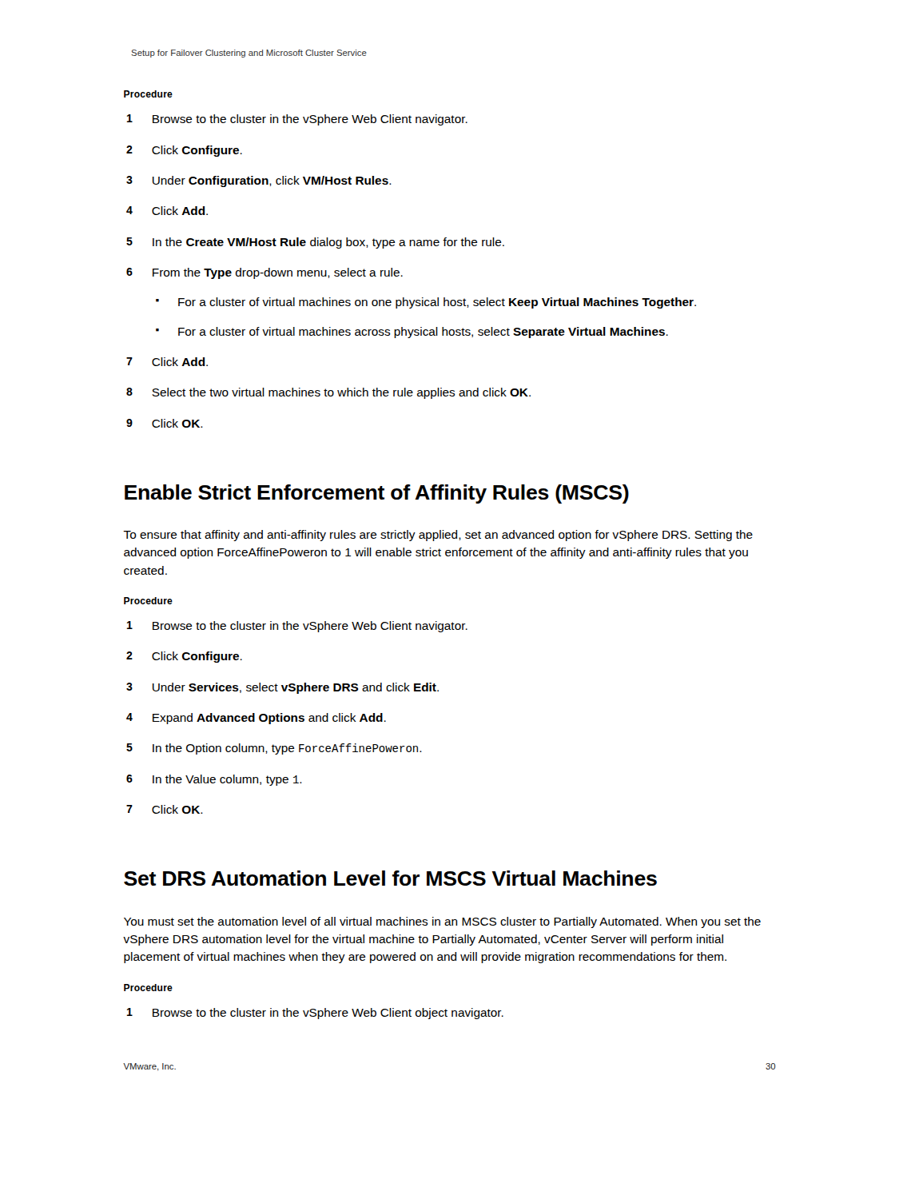Setup for Failover Clustering and Microsoft Cluster Service
Procedure
Browse to the cluster in the vSphere Web Client navigator.
Click Configure.
Under Configuration, click VM/Host Rules.
Click Add.
In the Create VM/Host Rule dialog box, type a name for the rule.
From the Type drop-down menu, select a rule.
For a cluster of virtual machines on one physical host, select Keep Virtual Machines Together.
For a cluster of virtual machines across physical hosts, select Separate Virtual Machines.
Click Add.
Select the two virtual machines to which the rule applies and click OK.
Click OK.
Enable Strict Enforcement of Affinity Rules (MSCS)
To ensure that affinity and anti-affinity rules are strictly applied, set an advanced option for vSphere DRS. Setting the advanced option ForceAffinePoweron to 1 will enable strict enforcement of the affinity and anti-affinity rules that you created.
Procedure
Browse to the cluster in the vSphere Web Client navigator.
Click Configure.
Under Services, select vSphere DRS and click Edit.
Expand Advanced Options and click Add.
In the Option column, type ForceAffinePoweron.
In the Value column, type 1.
Click OK.
Set DRS Automation Level for MSCS Virtual Machines
You must set the automation level of all virtual machines in an MSCS cluster to Partially Automated. When you set the vSphere DRS automation level for the virtual machine to Partially Automated, vCenter Server will perform initial placement of virtual machines when they are powered on and will provide migration recommendations for them.
Procedure
Browse to the cluster in the vSphere Web Client object navigator.
VMware, Inc. 30